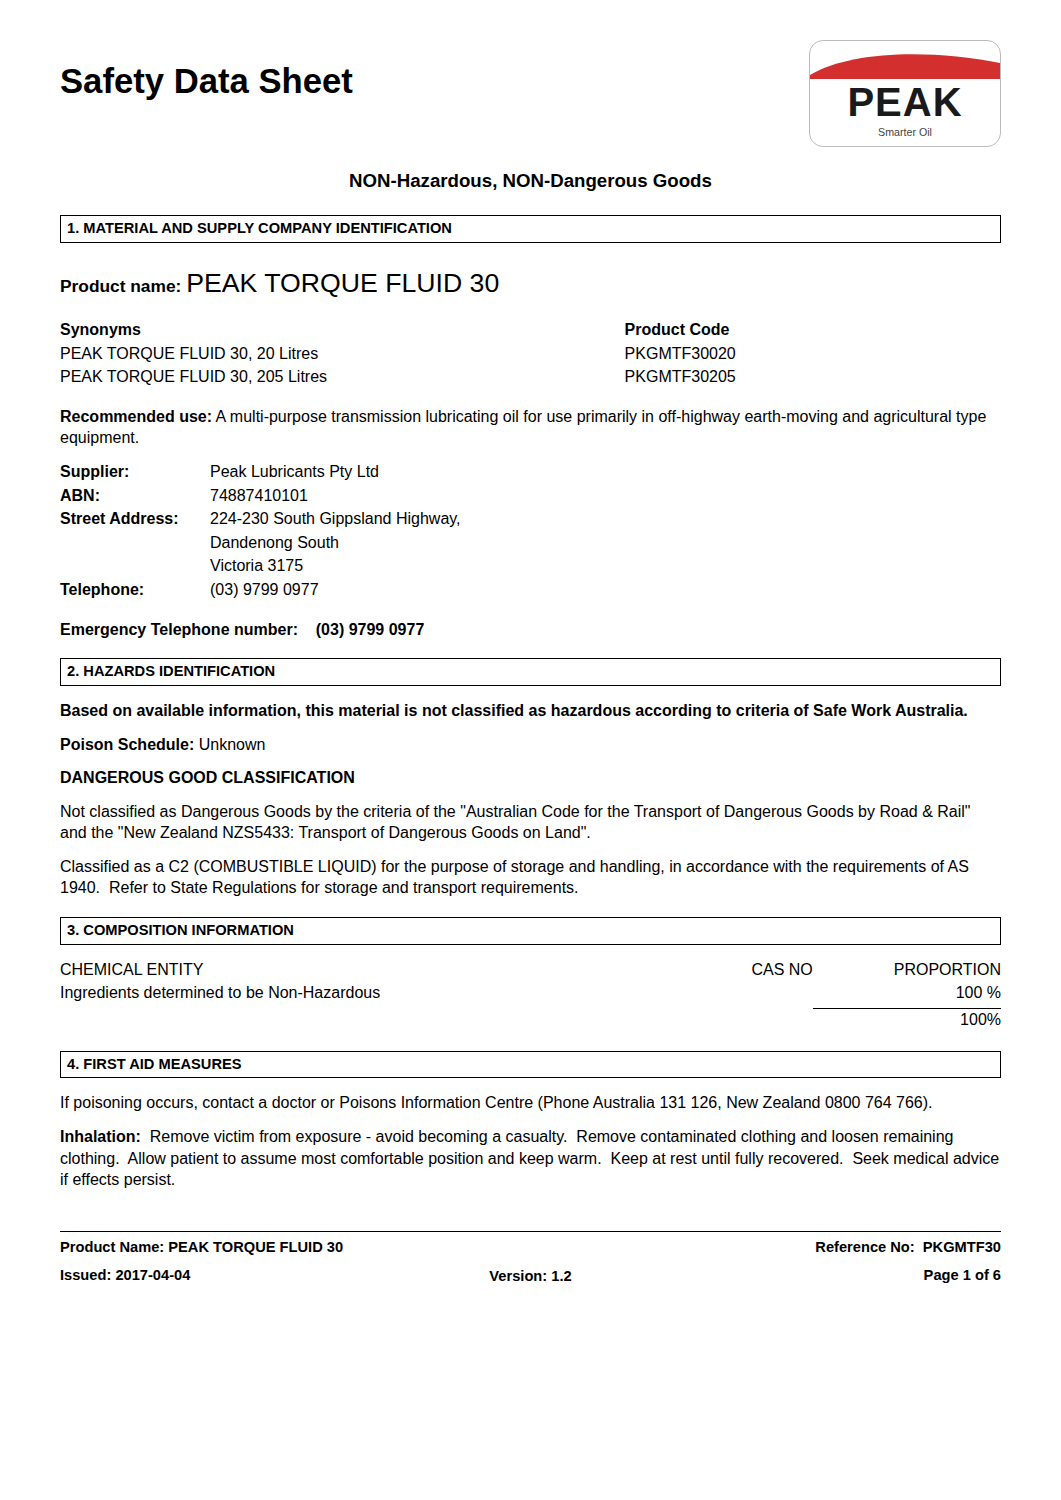Safety Data Sheet
PEAK
Smarter Oil
NON-Hazardous, NON-Dangerous Goods
1. MATERIAL AND SUPPLY COMPANY IDENTIFICATION
Product name: PEAK TORQUE FLUID 30
| Synonyms | Product Code |
| PEAK TORQUE FLUID 30, 20 Litres | PKGMTF30020 |
| PEAK TORQUE FLUID 30, 205 Litres | PKGMTF30205 |
Recommended use: A multi-purpose transmission lubricating oil for use primarily in off-highway earth-moving and agricultural type equipment.
| Supplier: | Peak Lubricants Pty Ltd |
| ABN: | 74887410101 |
| Street Address: | 224-230 South Gippsland Highway, |
| | Dandenong South |
| | Victoria 3175 |
| Telephone: | (03) 9799 0977 |
Emergency Telephone number: (03) 9799 0977
2. HAZARDS IDENTIFICATION
Based on available information, this material is not classified as hazardous according to criteria of Safe Work Australia.
Poison Schedule: Unknown
DANGEROUS GOOD CLASSIFICATION
Not classified as Dangerous Goods by the criteria of the "Australian Code for the Transport of Dangerous Goods by Road & Rail" and the "New Zealand NZS5433: Transport of Dangerous Goods on Land".
Classified as a C2 (COMBUSTIBLE LIQUID) for the purpose of storage and handling, in accordance with the requirements of AS 1940. Refer to State Regulations for storage and transport requirements.
3. COMPOSITION INFORMATION
| CHEMICAL ENTITY | CAS NO | PROPORTION |
| Ingredients determined to be Non-Hazardous | | 100 % |
| | | 100% |
4. FIRST AID MEASURES
If poisoning occurs, contact a doctor or Poisons Information Centre (Phone Australia 131 126, New Zealand 0800 764 766).
Inhalation: Remove victim from exposure - avoid becoming a casualty. Remove contaminated clothing and loosen remaining clothing. Allow patient to assume most comfortable position and keep warm. Keep at rest until fully recovered. Seek medical advice if effects persist.
| Product Name: PEAK TORQUE FLUID 30 | Reference No: PKGMTF30 |
| Issued: 2017-04-04 | Page 1 of 6 |
Version: 1.2